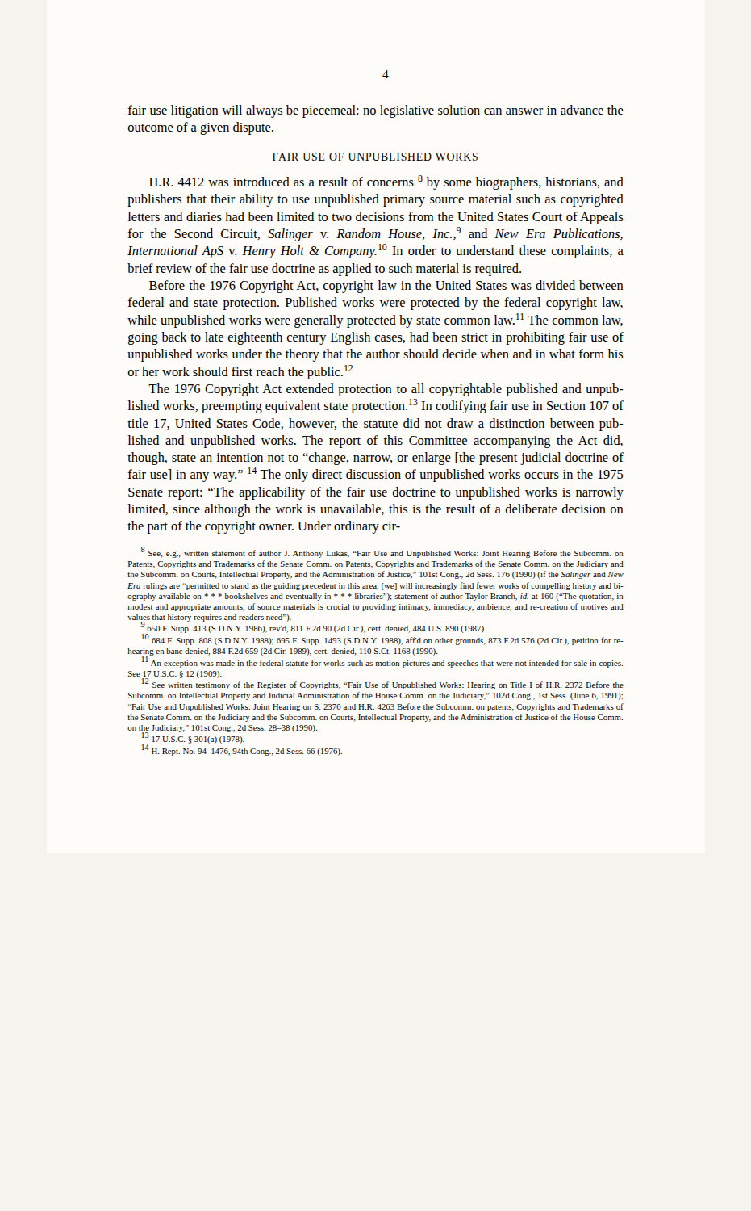4
fair use litigation will always be piecemeal: no legislative solution can answer in advance the outcome of a given dispute.
Fair Use of Unpublished Works
H.R. 4412 was introduced as a result of concerns 8 by some biographers, historians, and publishers that their ability to use unpublished primary source material such as copyrighted letters and diaries had been limited to two decisions from the United States Court of Appeals for the Second Circuit, Salinger v. Random House, Inc.,9 and New Era Publications, International ApS v. Henry Holt & Company.10 In order to understand these complaints, a brief review of the fair use doctrine as applied to such material is required.
Before the 1976 Copyright Act, copyright law in the United States was divided between federal and state protection. Published works were protected by the federal copyright law, while unpublished works were generally protected by state common law.11 The common law, going back to late eighteenth century English cases, had been strict in prohibiting fair use of unpublished works under the theory that the author should decide when and in what form his or her work should first reach the public.12
The 1976 Copyright Act extended protection to all copyrightable published and unpublished works, preempting equivalent state protection.13 In codifying fair use in Section 107 of title 17, United States Code, however, the statute did not draw a distinction between published and unpublished works. The report of this Committee accompanying the Act did, though, state an intention not to “change, narrow, or enlarge [the present judicial doctrine of fair use] in any way.” 14 The only direct discussion of unpublished works occurs in the 1975 Senate report: “The applicability of the fair use doctrine to unpublished works is narrowly limited, since although the work is unavailable, this is the result of a deliberate decision on the part of the copyright owner. Under ordinary cir-
8 See, e.g., written statement of author J. Anthony Lukas, “Fair Use and Unpublished Works: Joint Hearing Before the Subcomm. on Patents, Copyrights and Trademarks of the Senate Comm. on Patents, Copyrights and Trademarks of the Senate Comm. on the Judiciary and the Subcomm. on Courts, Intellectual Property, and the Administration of Justice,” 101st Cong., 2d Sess. 176 (1990) (if the Salinger and New Era rulings are “permitted to stand as the guiding precedent in this area, [we] will increasingly find fewer works of compelling history and biography available on * * * bookshelves and eventually in * * * libraries”); statement of author Taylor Branch, id. at 160 (“The quotation, in modest and appropriate amounts, of source materials is crucial to providing intimacy, immediacy, ambience, and re-creation of motives and values that history requires and readers need”).
9 650 F. Supp. 413 (S.D.N.Y. 1986), rev'd, 811 F.2d 90 (2d Cir.), cert. denied, 484 U.S. 890 (1987).
10 684 F. Supp. 808 (S.D.N.Y. 1988); 695 F. Supp. 1493 (S.D.N.Y. 1988), aff'd on other grounds, 873 F.2d 576 (2d Cir.), petition for rehearing en banc denied, 884 F.2d 659 (2d Cir. 1989), cert. denied, 110 S.Ct. 1168 (1990).
11 An exception was made in the federal statute for works such as motion pictures and speeches that were not intended for sale in copies. See 17 U.S.C. § 12 (1909).
12 See written testimony of the Register of Copyrights, “Fair Use of Unpublished Works: Hearing on Title I of H.R. 2372 Before the Subcomm. on Intellectual Property and Judicial Administration of the House Comm. on the Judiciary,” 102d Cong., 1st Sess. (June 6, 1991); “Fair Use and Unpublished Works: Joint Hearing on S. 2370 and H.R. 4263 Before the Subcomm. on patents, Copyrights and Trademarks of the Senate Comm. on the Judiciary and the Subcomm. on Courts, Intellectual Property, and the Administration of Justice of the House Comm. on the Judiciary,” 101st Cong., 2d Sess. 28–38 (1990).
13 17 U.S.C. § 301(a) (1978).
14 H. Rept. No. 94–1476, 94th Cong., 2d Sess. 66 (1976).